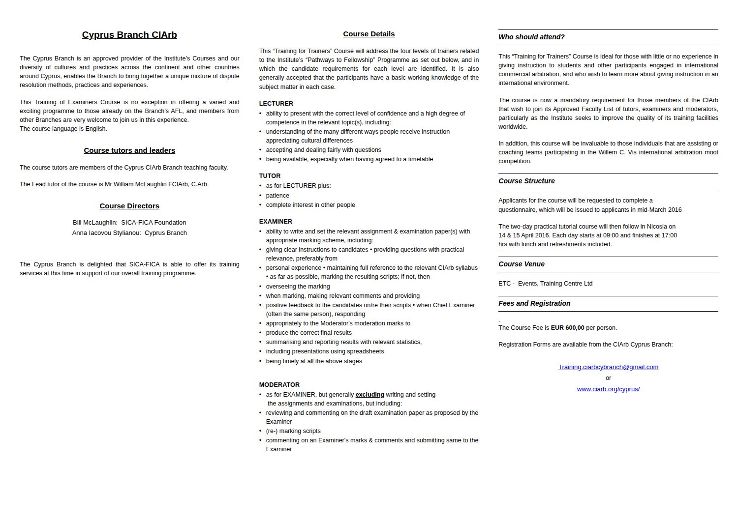Cyprus Branch CIArb
The Cyprus Branch is an approved provider of the Institute’s Courses and our diversity of cultures and practices across the continent and other countries around Cyprus, enables the Branch to bring together a unique mixture of dispute resolution methods, practices and experiences.
This Training of Examiners Course is no exception in offering a varied and exciting programme to those already on the Branch’s AFL, and members from other Branches are very welcome to join us in this experience.
The course language is English.
Course tutors and leaders
The course tutors are members of the Cyprus CIArb Branch teaching faculty.
The Lead tutor of the course is Mr William McLaughlin FCIArb, C.Arb.
Course Directors
Bill McLaughlin: SICA-FICA Foundation
Anna Iacovou Stylianou: Cyprus Branch
The Cyprus Branch is delighted that SICA-FICA is able to offer its training services at this time in support of our overall training programme.
Course Details
This “Training for Trainers” Course will address the four levels of trainers related to the Institute’s “Pathways to Fellowship” Programme as set out below, and in which the candidate requirements for each level are identified. It is also generally accepted that the participants have a basic working knowledge of the subject matter in each case.
LECTURER
ability to present with the correct level of confidence and a high degree of competence in the relevant topic(s), including:
understanding of the many different ways people receive instruction appreciating cultural differences
accepting and dealing fairly with questions
being available, especially when having agreed to a timetable
TUTOR
as for LECTURER plus:
patience
complete interest in other people
EXAMINER
ability to write and set the relevant assignment & examination paper(s) with appropriate marking scheme, including:
giving clear instructions to candidates • providing questions with practical relevance, preferably from
personal experience • maintaining full reference to the relevant CIArb syllabus • as far as possible, marking the resulting scripts; if not, then
overseeing the marking
when marking, making relevant comments and providing
positive feedback to the candidates on/re their scripts • when Chief Examiner (often the same person), responding
appropriately to the Moderator's moderation marks to
produce the correct final results
summarising and reporting results with relevant statistics,
including presentations using spreadsheets
being timely at all the above stages
MODERATOR
as for EXAMINER, but generally excluding writing and setting
the assignments and examinations, but including:
reviewing and commenting on the draft examination paper as proposed by the Examiner
(re-) marking scripts
commenting on an Examiner's marks & comments and submitting same to the Examiner
Who should attend?
This “Training for Trainers” Course is ideal for those with little or no experience in giving instruction to students and other participants engaged in international commercial arbitration, and who wish to learn more about giving instruction in an international environment.
The course is now a mandatory requirement for those members of the CIArb that wish to join its Approved Faculty List of tutors, examiners and moderators, particularly as the Institute seeks to improve the quality of its training facilities worldwide.
In addition, this course will be invaluable to those individuals that are assisting or coaching teams participating in the Willem C. Vis international arbitration moot competition.
Course Structure
Applicants for the course will be requested to complete a
questionnaire, which will be issued to applicants in mid-March 2016
The two-day practical tutorial course will then follow in Nicosia on
14 & 15 April 2016. Each day starts at 09:00 and finishes at 17:00
hrs with lunch and refreshments included.
Course Venue
ETC - Events, Training Centre Ltd
Fees and Registration
-
The Course Fee is EUR 600,00 per person.
Registration Forms are available from the CIArb Cyprus Branch:
Training.ciarbcybranch@gmail.com
or
www.ciarb.org/cyprus/